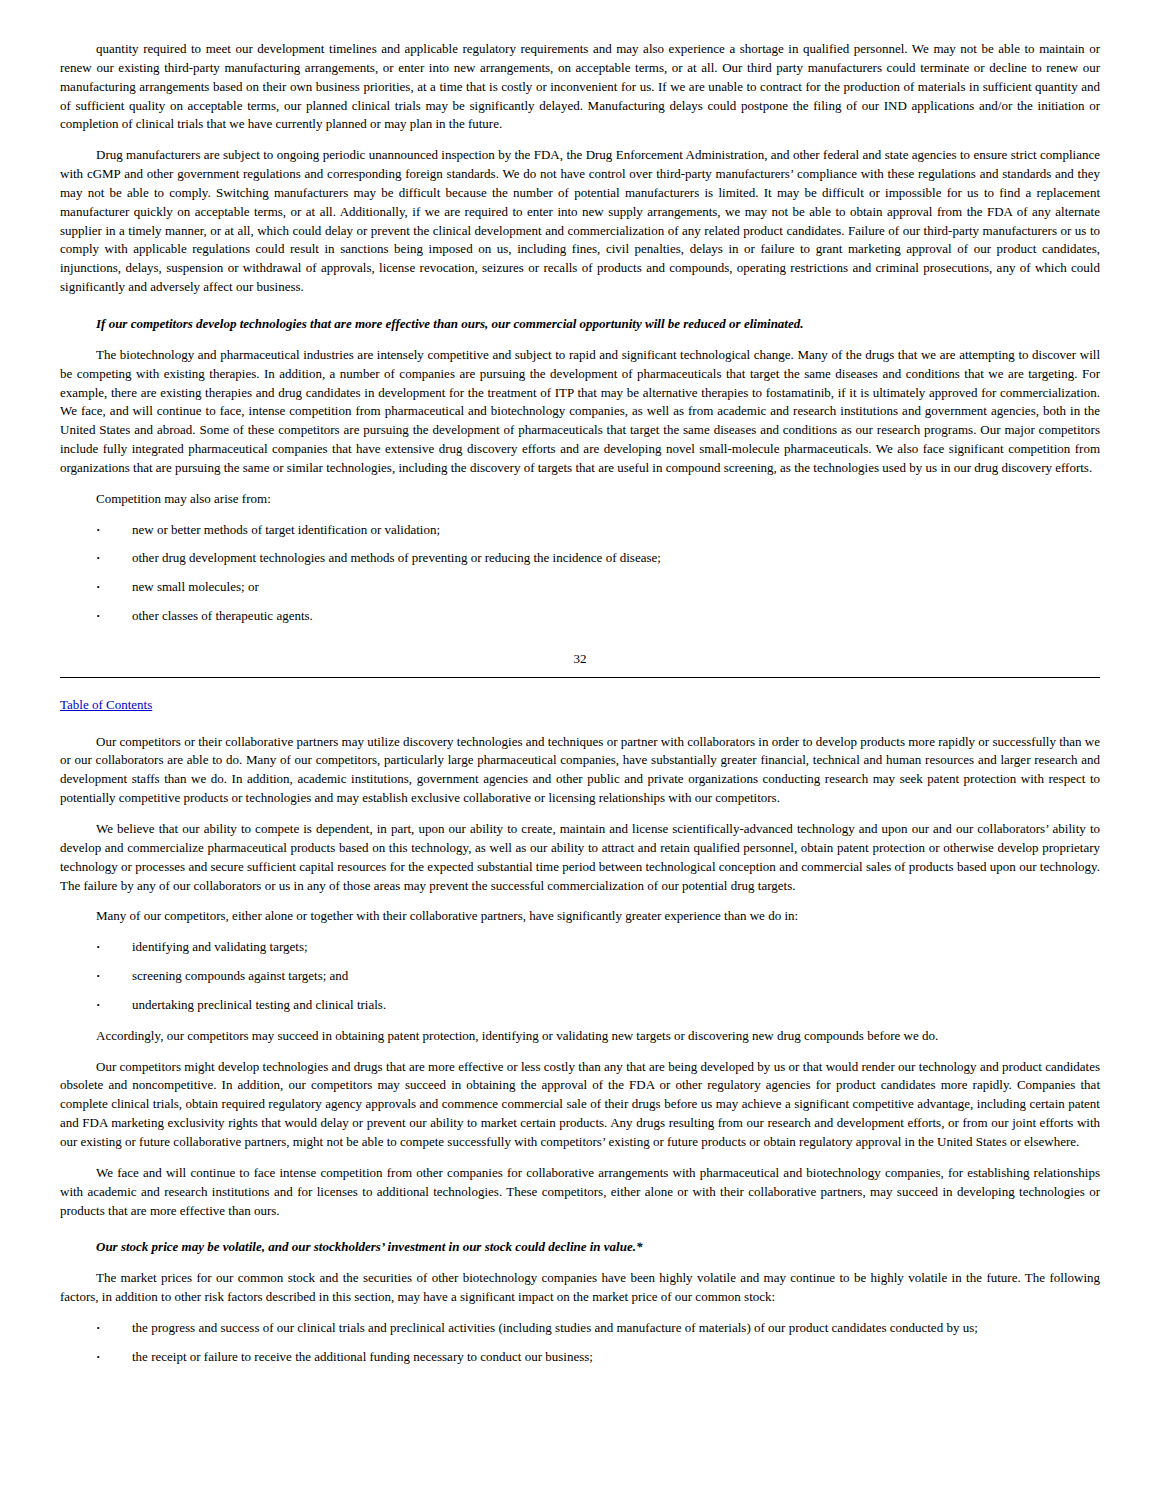quantity required to meet our development timelines and applicable regulatory requirements and may also experience a shortage in qualified personnel. We may not be able to maintain or renew our existing third-party manufacturing arrangements, or enter into new arrangements, on acceptable terms, or at all. Our third party manufacturers could terminate or decline to renew our manufacturing arrangements based on their own business priorities, at a time that is costly or inconvenient for us. If we are unable to contract for the production of materials in sufficient quantity and of sufficient quality on acceptable terms, our planned clinical trials may be significantly delayed. Manufacturing delays could postpone the filing of our IND applications and/or the initiation or completion of clinical trials that we have currently planned or may plan in the future.
Drug manufacturers are subject to ongoing periodic unannounced inspection by the FDA, the Drug Enforcement Administration, and other federal and state agencies to ensure strict compliance with cGMP and other government regulations and corresponding foreign standards. We do not have control over third-party manufacturers’ compliance with these regulations and standards and they may not be able to comply. Switching manufacturers may be difficult because the number of potential manufacturers is limited. It may be difficult or impossible for us to find a replacement manufacturer quickly on acceptable terms, or at all. Additionally, if we are required to enter into new supply arrangements, we may not be able to obtain approval from the FDA of any alternate supplier in a timely manner, or at all, which could delay or prevent the clinical development and commercialization of any related product candidates. Failure of our third-party manufacturers or us to comply with applicable regulations could result in sanctions being imposed on us, including fines, civil penalties, delays in or failure to grant marketing approval of our product candidates, injunctions, delays, suspension or withdrawal of approvals, license revocation, seizures or recalls of products and compounds, operating restrictions and criminal prosecutions, any of which could significantly and adversely affect our business.
If our competitors develop technologies that are more effective than ours, our commercial opportunity will be reduced or eliminated.
The biotechnology and pharmaceutical industries are intensely competitive and subject to rapid and significant technological change. Many of the drugs that we are attempting to discover will be competing with existing therapies. In addition, a number of companies are pursuing the development of pharmaceuticals that target the same diseases and conditions that we are targeting. For example, there are existing therapies and drug candidates in development for the treatment of ITP that may be alternative therapies to fostamatinib, if it is ultimately approved for commercialization. We face, and will continue to face, intense competition from pharmaceutical and biotechnology companies, as well as from academic and research institutions and government agencies, both in the United States and abroad. Some of these competitors are pursuing the development of pharmaceuticals that target the same diseases and conditions as our research programs. Our major competitors include fully integrated pharmaceutical companies that have extensive drug discovery efforts and are developing novel small-molecule pharmaceuticals. We also face significant competition from organizations that are pursuing the same or similar technologies, including the discovery of targets that are useful in compound screening, as the technologies used by us in our drug discovery efforts.
Competition may also arise from:
new or better methods of target identification or validation;
other drug development technologies and methods of preventing or reducing the incidence of disease;
new small molecules; or
other classes of therapeutic agents.
32
Table of Contents
Our competitors or their collaborative partners may utilize discovery technologies and techniques or partner with collaborators in order to develop products more rapidly or successfully than we or our collaborators are able to do. Many of our competitors, particularly large pharmaceutical companies, have substantially greater financial, technical and human resources and larger research and development staffs than we do. In addition, academic institutions, government agencies and other public and private organizations conducting research may seek patent protection with respect to potentially competitive products or technologies and may establish exclusive collaborative or licensing relationships with our competitors.
We believe that our ability to compete is dependent, in part, upon our ability to create, maintain and license scientifically-advanced technology and upon our and our collaborators’ ability to develop and commercialize pharmaceutical products based on this technology, as well as our ability to attract and retain qualified personnel, obtain patent protection or otherwise develop proprietary technology or processes and secure sufficient capital resources for the expected substantial time period between technological conception and commercial sales of products based upon our technology. The failure by any of our collaborators or us in any of those areas may prevent the successful commercialization of our potential drug targets.
Many of our competitors, either alone or together with their collaborative partners, have significantly greater experience than we do in:
identifying and validating targets;
screening compounds against targets; and
undertaking preclinical testing and clinical trials.
Accordingly, our competitors may succeed in obtaining patent protection, identifying or validating new targets or discovering new drug compounds before we do.
Our competitors might develop technologies and drugs that are more effective or less costly than any that are being developed by us or that would render our technology and product candidates obsolete and noncompetitive. In addition, our competitors may succeed in obtaining the approval of the FDA or other regulatory agencies for product candidates more rapidly. Companies that complete clinical trials, obtain required regulatory agency approvals and commence commercial sale of their drugs before us may achieve a significant competitive advantage, including certain patent and FDA marketing exclusivity rights that would delay or prevent our ability to market certain products. Any drugs resulting from our research and development efforts, or from our joint efforts with our existing or future collaborative partners, might not be able to compete successfully with competitors’ existing or future products or obtain regulatory approval in the United States or elsewhere.
We face and will continue to face intense competition from other companies for collaborative arrangements with pharmaceutical and biotechnology companies, for establishing relationships with academic and research institutions and for licenses to additional technologies. These competitors, either alone or with their collaborative partners, may succeed in developing technologies or products that are more effective than ours.
Our stock price may be volatile, and our stockholders’ investment in our stock could decline in value.*
The market prices for our common stock and the securities of other biotechnology companies have been highly volatile and may continue to be highly volatile in the future. The following factors, in addition to other risk factors described in this section, may have a significant impact on the market price of our common stock:
the progress and success of our clinical trials and preclinical activities (including studies and manufacture of materials) of our product candidates conducted by us;
the receipt or failure to receive the additional funding necessary to conduct our business;